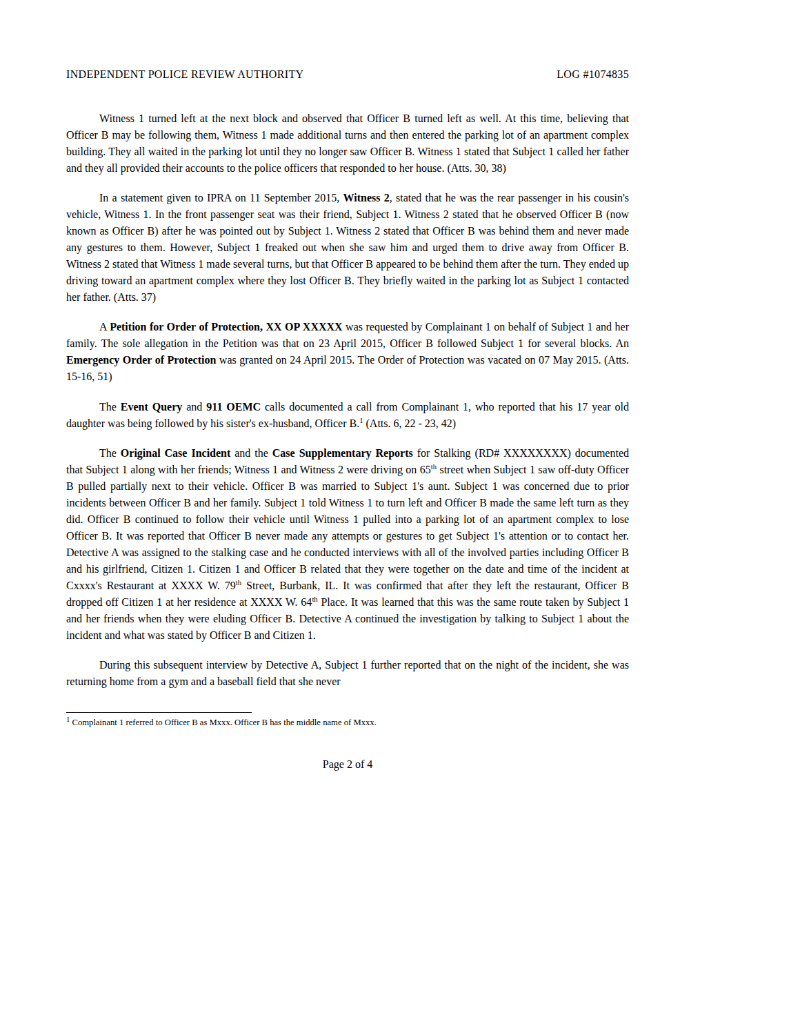INDEPENDENT POLICE REVIEW AUTHORITY LOG #1074835
Witness 1 turned left at the next block and observed that Officer B turned left as well. At this time, believing that Officer B may be following them, Witness 1 made additional turns and then entered the parking lot of an apartment complex building. They all waited in the parking lot until they no longer saw Officer B. Witness 1 stated that Subject 1 called her father and they all provided their accounts to the police officers that responded to her house. (Atts. 30, 38)
In a statement given to IPRA on 11 September 2015, Witness 2, stated that he was the rear passenger in his cousin's vehicle, Witness 1. In the front passenger seat was their friend, Subject 1. Witness 2 stated that he observed Officer B (now known as Officer B) after he was pointed out by Subject 1. Witness 2 stated that Officer B was behind them and never made any gestures to them. However, Subject 1 freaked out when she saw him and urged them to drive away from Officer B. Witness 2 stated that Witness 1 made several turns, but that Officer B appeared to be behind them after the turn. They ended up driving toward an apartment complex where they lost Officer B. They briefly waited in the parking lot as Subject 1 contacted her father. (Atts. 37)
A Petition for Order of Protection, XX OP XXXXX was requested by Complainant 1 on behalf of Subject 1 and her family. The sole allegation in the Petition was that on 23 April 2015, Officer B followed Subject 1 for several blocks. An Emergency Order of Protection was granted on 24 April 2015. The Order of Protection was vacated on 07 May 2015. (Atts. 15-16, 51)
The Event Query and 911 OEMC calls documented a call from Complainant 1, who reported that his 17 year old daughter was being followed by his sister's ex-husband, Officer B.1 (Atts. 6, 22 - 23, 42)
The Original Case Incident and the Case Supplementary Reports for Stalking (RD# XXXXXXXX) documented that Subject 1 along with her friends; Witness 1 and Witness 2 were driving on 65th street when Subject 1 saw off-duty Officer B pulled partially next to their vehicle. Officer B was married to Subject 1's aunt. Subject 1 was concerned due to prior incidents between Officer B and her family. Subject 1 told Witness 1 to turn left and Officer B made the same left turn as they did. Officer B continued to follow their vehicle until Witness 1 pulled into a parking lot of an apartment complex to lose Officer B. It was reported that Officer B never made any attempts or gestures to get Subject 1's attention or to contact her. Detective A was assigned to the stalking case and he conducted interviews with all of the involved parties including Officer B and his girlfriend, Citizen 1. Citizen 1 and Officer B related that they were together on the date and time of the incident at Cxxxx's Restaurant at XXXX W. 79th Street, Burbank, IL. It was confirmed that after they left the restaurant, Officer B dropped off Citizen 1 at her residence at XXXX W. 64th Place. It was learned that this was the same route taken by Subject 1 and her friends when they were eluding Officer B. Detective A continued the investigation by talking to Subject 1 about the incident and what was stated by Officer B and Citizen 1.
During this subsequent interview by Detective A, Subject 1 further reported that on the night of the incident, she was returning home from a gym and a baseball field that she never
1 Complainant 1 referred to Officer B as Mxxx. Officer B has the middle name of Mxxx.
Page 2 of 4